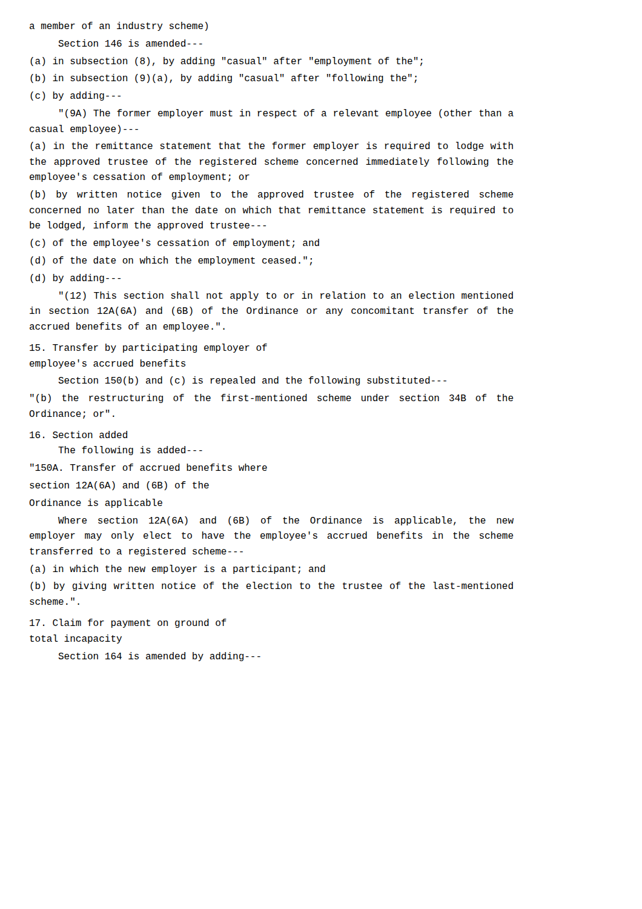a member of an industry scheme)
Section 146 is amended---
(a) in subsection (8), by adding "casual" after "employment of the";
(b) in subsection (9)(a), by adding "casual" after "following the";
(c) by adding---
"(9A) The former employer must in respect of a relevant employee (other than a casual employee)---
(a) in the remittance statement that the former employer is required to lodge with the approved trustee of the registered scheme concerned immediately following the employee's cessation of employment; or
(b) by written notice given to the approved trustee of the registered scheme concerned no later than the date on which that remittance statement is required to be lodged, inform the approved trustee---
(c) of the employee's cessation of employment; and
(d) of the date on which the employment ceased.";
(d) by adding---
"(12) This section shall not apply to or in relation to an election mentioned in section 12A(6A) and (6B) of the Ordinance or any concomitant transfer of the accrued benefits of an employee.".
15. Transfer by participating employer of
employee's accrued benefits
Section 150(b) and (c) is repealed and the following substituted---
"(b) the restructuring of the first-mentioned scheme under section 34B of the Ordinance; or".
16. Section added
The following is added---
"150A. Transfer of accrued benefits where
section 12A(6A) and (6B) of the
Ordinance is applicable
Where section 12A(6A) and (6B) of the Ordinance is applicable, the new employer may only elect to have the employee's accrued benefits in the scheme transferred to a registered scheme---
(a) in which the new employer is a participant; and
(b) by giving written notice of the election to the trustee of the last-mentioned scheme.".
17. Claim for payment on ground of
total incapacity
Section 164 is amended by adding---